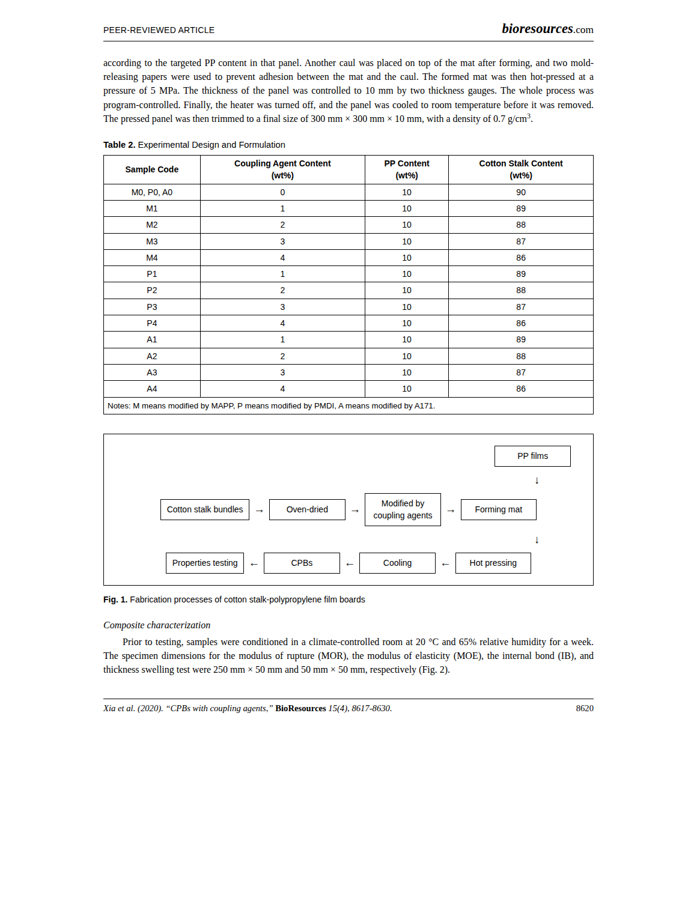PEER-REVIEWED ARTICLE
bioresources.com
according to the targeted PP content in that panel. Another caul was placed on top of the mat after forming, and two mold-releasing papers were used to prevent adhesion between the mat and the caul. The formed mat was then hot-pressed at a pressure of 5 MPa. The thickness of the panel was controlled to 10 mm by two thickness gauges. The whole process was program-controlled. Finally, the heater was turned off, and the panel was cooled to room temperature before it was removed. The pressed panel was then trimmed to a final size of 300 mm × 300 mm × 10 mm, with a density of 0.7 g/cm3.
Table 2. Experimental Design and Formulation
| Sample Code | Coupling Agent Content (wt%) | PP Content (wt%) | Cotton Stalk Content (wt%) |
| --- | --- | --- | --- |
| M0, P0, A0 | 0 | 10 | 90 |
| M1 | 1 | 10 | 89 |
| M2 | 2 | 10 | 88 |
| M3 | 3 | 10 | 87 |
| M4 | 4 | 10 | 86 |
| P1 | 1 | 10 | 89 |
| P2 | 2 | 10 | 88 |
| P3 | 3 | 10 | 87 |
| P4 | 4 | 10 | 86 |
| A1 | 1 | 10 | 89 |
| A2 | 2 | 10 | 88 |
| A3 | 3 | 10 | 87 |
| A4 | 4 | 10 | 86 |
| Notes: M means modified by MAPP, P means modified by PMDI, A means modified by A171. |
PP films
↓
Cotton stalk bundles
→
Oven-dried
→
Modified by
coupling agents
→
Forming mat
↓
Properties testing
←
CPBs
←
Cooling
←
Hot pressing
Fig. 1. Fabrication processes of cotton stalk-polypropylene film boards
Composite characterization
Prior to testing, samples were conditioned in a climate-controlled room at 20 °C and 65% relative humidity for a week. The specimen dimensions for the modulus of rupture (MOR), the modulus of elasticity (MOE), the internal bond (IB), and thickness swelling test were 250 mm × 50 mm and 50 mm × 50 mm, respectively (Fig. 2).
Xia et al. (2020). “CPBs with coupling agents,” BioResources 15(4), 8617-8630.
8620